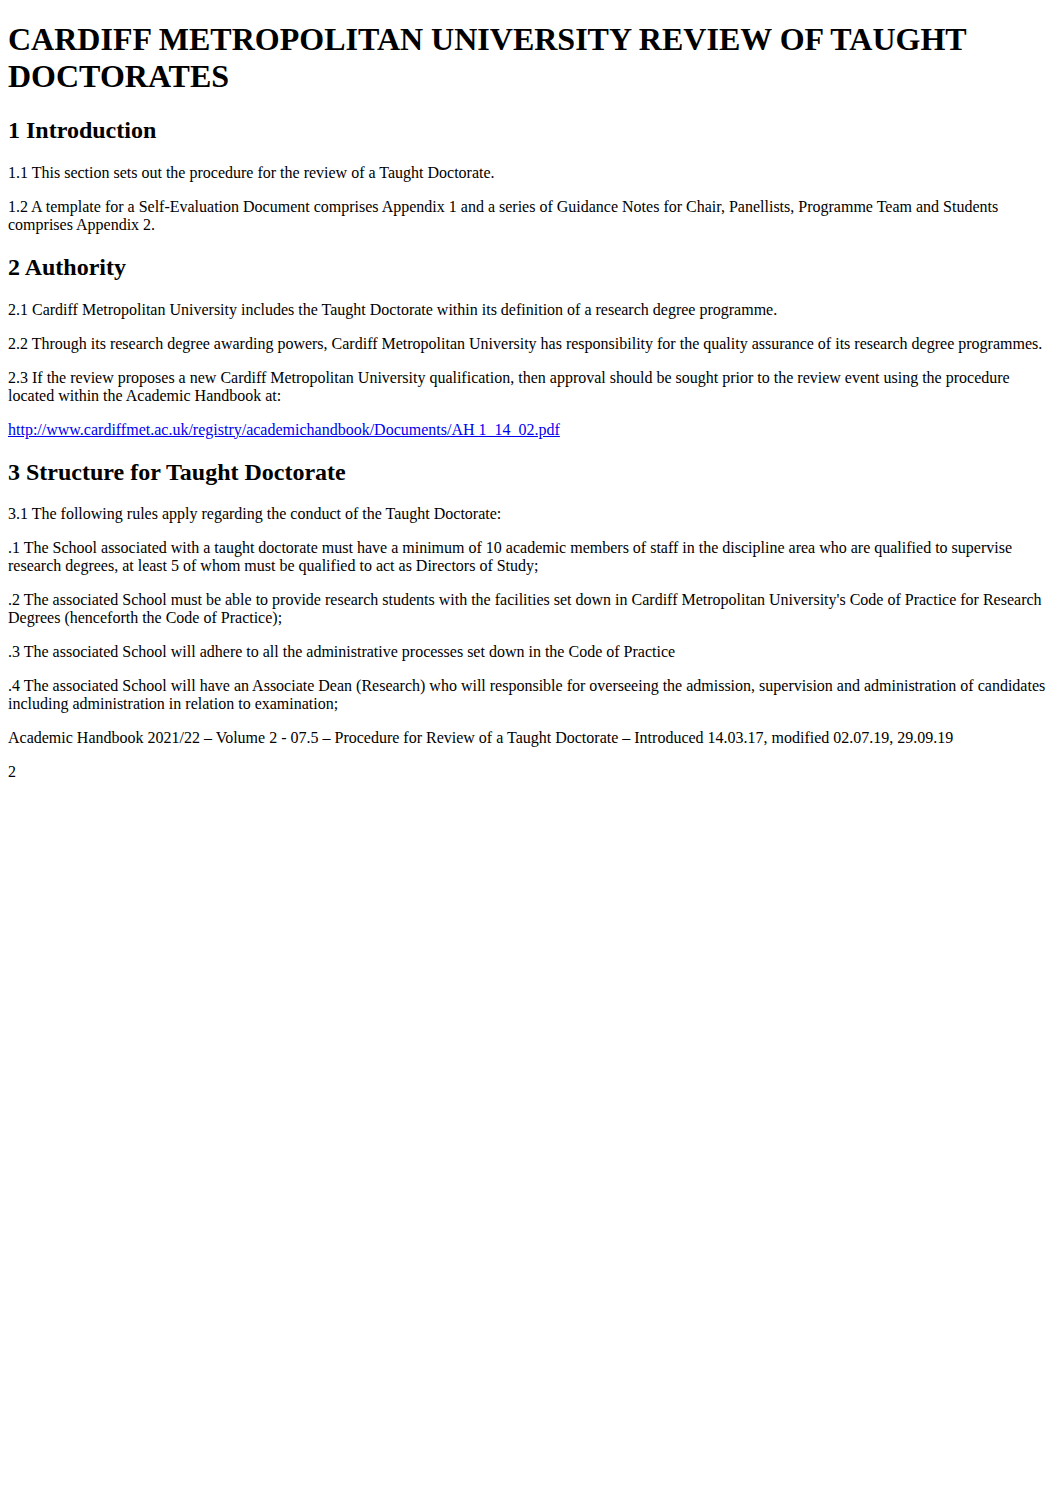CARDIFF METROPOLITAN UNIVERSITY REVIEW OF TAUGHT DOCTORATES
1 Introduction
1.1 This section sets out the procedure for the review of a Taught Doctorate.
1.2 A template for a Self-Evaluation Document comprises Appendix 1 and a series of Guidance Notes for Chair, Panellists, Programme Team and Students comprises Appendix 2.
2 Authority
2.1 Cardiff Metropolitan University includes the Taught Doctorate within its definition of a research degree programme.
2.2 Through its research degree awarding powers, Cardiff Metropolitan University has responsibility for the quality assurance of its research degree programmes.
2.3 If the review proposes a new Cardiff Metropolitan University qualification, then approval should be sought prior to the review event using the procedure located within the Academic Handbook at:
http://www.cardiffmet.ac.uk/registry/academichandbook/Documents/AH 1_14_02.pdf
3 Structure for Taught Doctorate
3.1 The following rules apply regarding the conduct of the Taught Doctorate:
.1 The School associated with a taught doctorate must have a minimum of 10 academic members of staff in the discipline area who are qualified to supervise research degrees, at least 5 of whom must be qualified to act as Directors of Study;
.2 The associated School must be able to provide research students with the facilities set down in Cardiff Metropolitan University's Code of Practice for Research Degrees (henceforth the Code of Practice);
.3 The associated School will adhere to all the administrative processes set down in the Code of Practice
.4 The associated School will have an Associate Dean (Research) who will responsible for overseeing the admission, supervision and administration of candidates including administration in relation to examination;
Academic Handbook 2021/22 – Volume 2 - 07.5 – Procedure for Review of a Taught Doctorate – Introduced 14.03.17, modified 02.07.19, 29.09.19
2